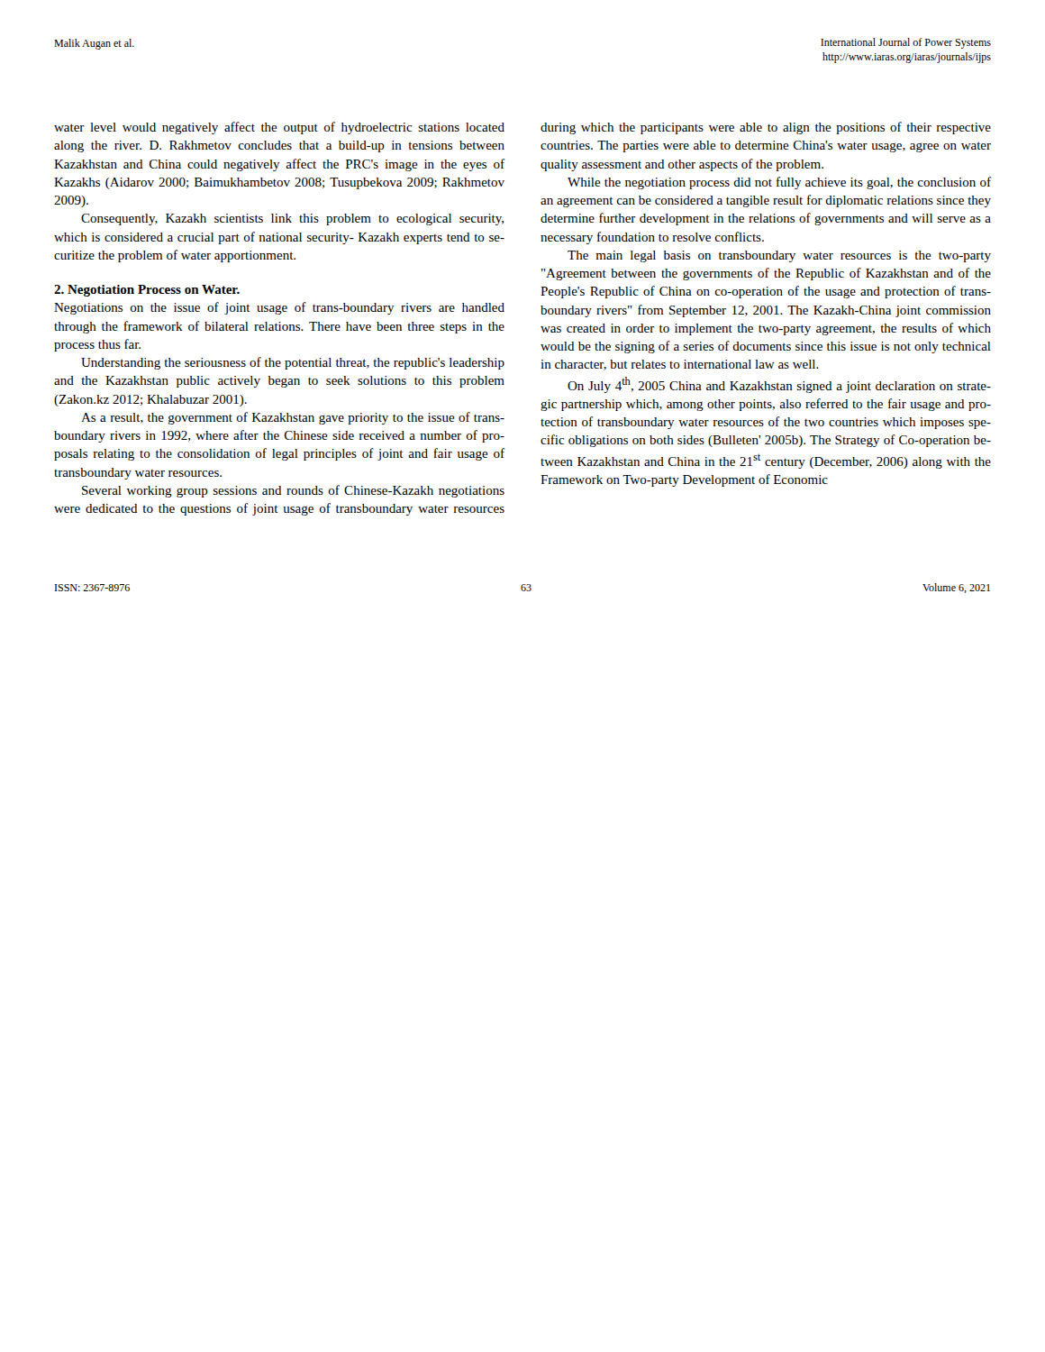Malik Augan et al.
International Journal of Power Systems
http://www.iaras.org/iaras/journals/ijps
water level would negatively affect the output of hydroelectric stations located along the river. D. Rakhmetov concludes that a build-up in tensions between Kazakhstan and China could negatively affect the PRC's image in the eyes of Kazakhs (Aidarov 2000; Baimukhambetov 2008; Tusupbekova 2009; Rakhmetov 2009).
Consequently, Kazakh scientists link this problem to ecological security, which is considered a crucial part of national security- Kazakh experts tend to securitize the problem of water apportionment.
2. Negotiation Process on Water.
Negotiations on the issue of joint usage of trans-boundary rivers are handled through the framework of bilateral relations. There have been three steps in the process thus far.
Understanding the seriousness of the potential threat, the republic's leadership and the Kazakhstan public actively began to seek solutions to this problem (Zakon.kz 2012; Khalabuzar 2001).
As a result, the government of Kazakhstan gave priority to the issue of transboundary rivers in 1992, where after the Chinese side received a number of proposals relating to the consolidation of legal principles of joint and fair usage of transboundary water resources.
Several working group sessions and rounds of Chinese-Kazakh negotiations were dedicated to the questions of joint usage of transboundary water resources during which the participants were able to align the positions of their respective countries. The parties were able to determine China's water usage, agree on water quality assessment and other aspects of the problem.
While the negotiation process did not fully achieve its goal, the conclusion of an agreement can be considered a tangible result for diplomatic relations since they determine further development in the relations of governments and will serve as a necessary foundation to resolve conflicts.
The main legal basis on transboundary water resources is the two-party "Agreement between the governments of the Republic of Kazakhstan and of the People's Republic of China on co-operation of the usage and protection of transboundary rivers" from September 12, 2001. The Kazakh-China joint commission was created in order to implement the two-party agreement, the results of which would be the signing of a series of documents since this issue is not only technical in character, but relates to international law as well.
On July 4th, 2005 China and Kazakhstan signed a joint declaration on strategic partnership which, among other points, also referred to the fair usage and protection of transboundary water resources of the two countries which imposes specific obligations on both sides (Bulleten' 2005b). The Strategy of Co-operation between Kazakhstan and China in the 21st century (December, 2006) along with the Framework on Two-party Development of Economic
ISSN: 2367-8976
63
Volume 6, 2021